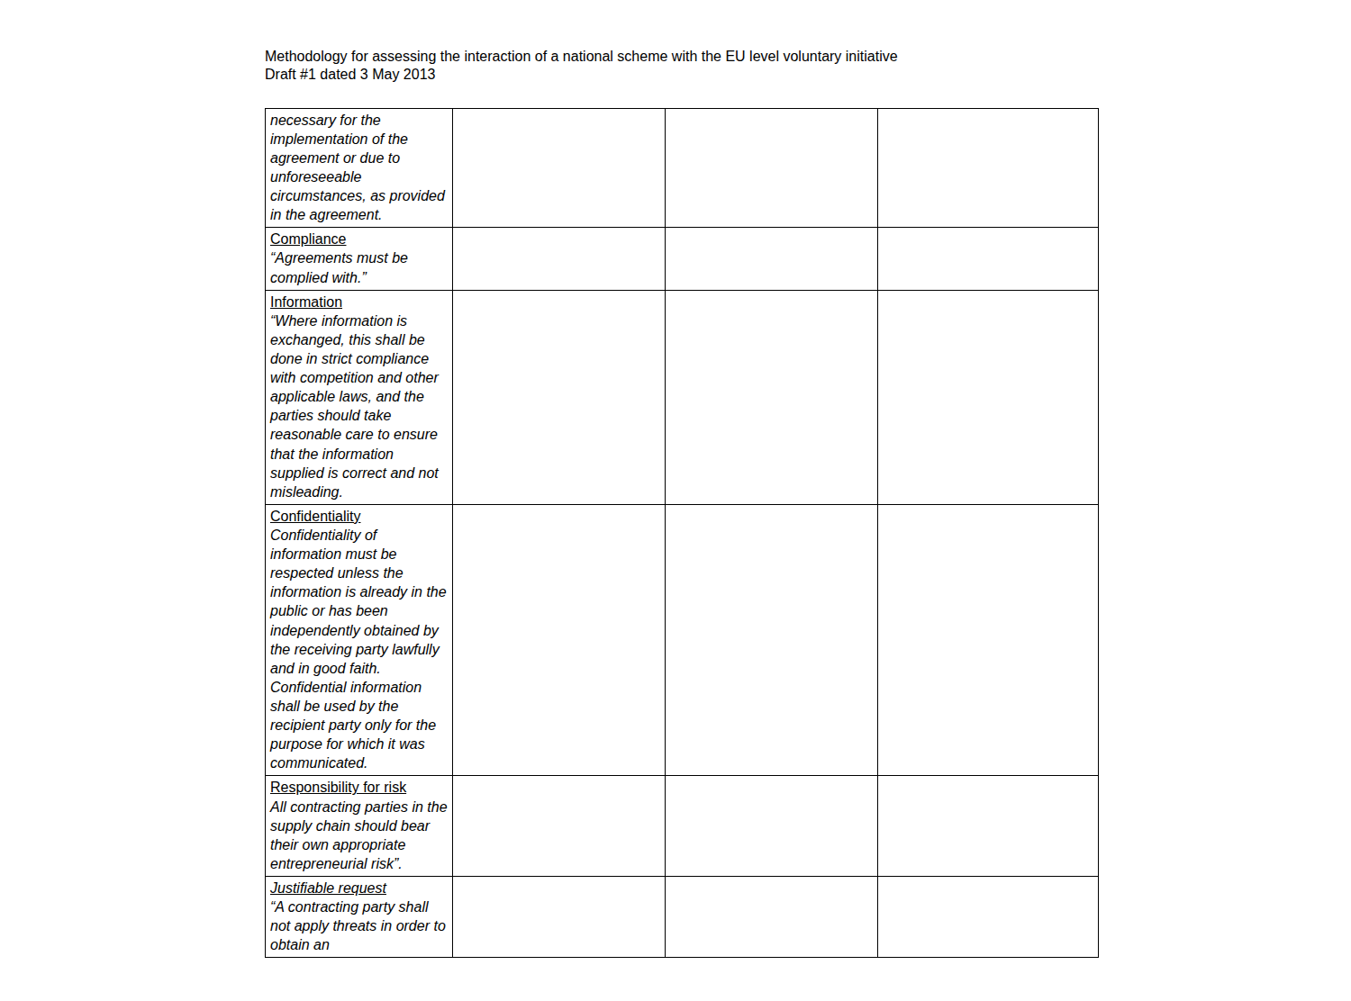Methodology for assessing the interaction of a national scheme with the EU level voluntary initiative
Draft #1 dated 3 May 2013
| necessary for the implementation of the agreement or due to unforeseeable circumstances, as provided in the agreement. | | | |
| Compliance “Agreements must be complied with.” | | | |
| Information “Where information is exchanged, this shall be done in strict compliance with competition and other applicable laws, and the parties should take reasonable care to ensure that the information supplied is correct and not misleading. | | | |
| Confidentiality Confidentiality of information must be respected unless the information is already in the public or has been independently obtained by the receiving party lawfully and in good faith. Confidential information shall be used by the recipient party only for the purpose for which it was communicated. | | | |
| Responsibility for risk All contracting parties in the supply chain should bear their own appropriate entrepreneurial risk”. | | | |
| Justifiable request “A contracting party shall not apply threats in order to obtain an | | | |